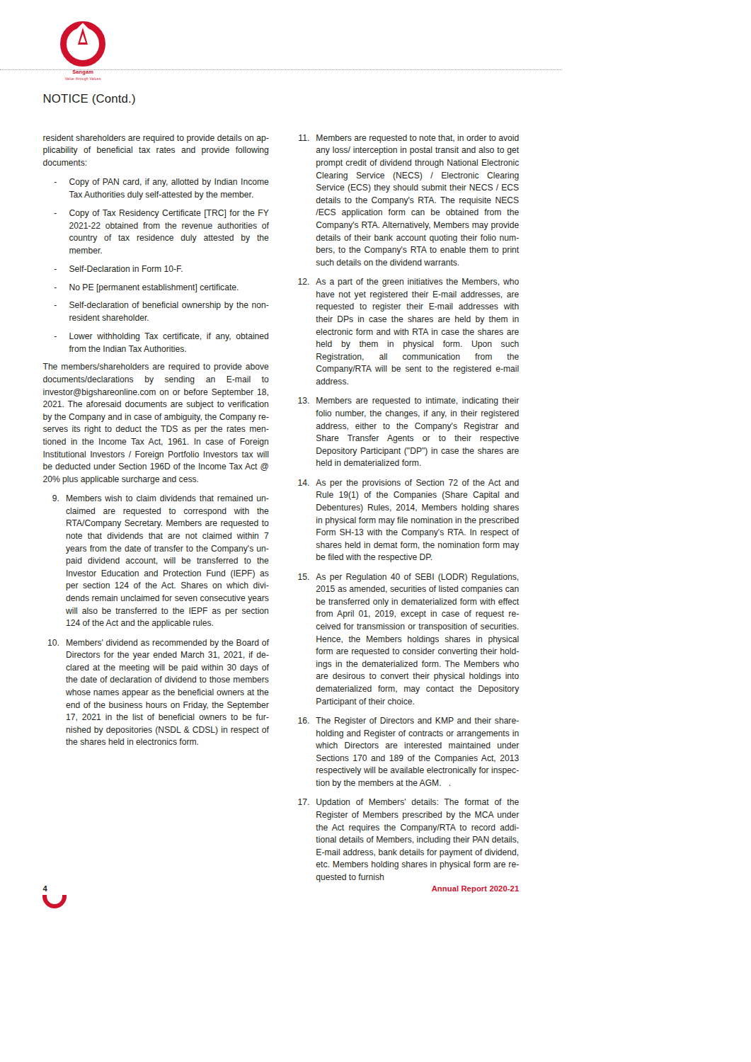Sangam
Value through Values
NOTICE (Contd.)
resident shareholders are required to provide details on applicability of beneficial tax rates and provide following documents:
-
Copy of PAN card, if any, allotted by Indian Income Tax Authorities duly self-attested by the member.
-
Copy of Tax Residency Certificate [TRC] for the FY 2021-22 obtained from the revenue authorities of country of tax residence duly attested by the member.
-
Self-Declaration in Form 10-F.
-
No PE [permanent establishment] certificate.
-
Self-declaration of beneficial ownership by the non-resident shareholder.
-
Lower withholding Tax certificate, if any, obtained from the Indian Tax Authorities.
The members/shareholders are required to provide above documents/declarations by sending an E-mail to investor@bigshareonline.com on or before September 18, 2021. The aforesaid documents are subject to verification by the Company and in case of ambiguity, the Company reserves its right to deduct the TDS as per the rates mentioned in the Income Tax Act, 1961. In case of Foreign Institutional Investors / Foreign Portfolio Investors tax will be deducted under Section 196D of the Income Tax Act @ 20% plus applicable surcharge and cess.
9.
Members wish to claim dividends that remained unclaimed are requested to correspond with the RTA/Company Secretary. Members are requested to note that dividends that are not claimed within 7 years from the date of transfer to the Company's unpaid dividend account, will be transferred to the Investor Education and Protection Fund (IEPF) as per section 124 of the Act. Shares on which dividends remain unclaimed for seven consecutive years will also be transferred to the IEPF as per section 124 of the Act and the applicable rules.
10.
Members' dividend as recommended by the Board of Directors for the year ended March 31, 2021, if declared at the meeting will be paid within 30 days of the date of declaration of dividend to those members whose names appear as the beneficial owners at the end of the business hours on Friday, the September 17, 2021 in the list of beneficial owners to be furnished by depositories (NSDL & CDSL) in respect of the shares held in electronics form.
11.
Members are requested to note that, in order to avoid any loss/ interception in postal transit and also to get prompt credit of dividend through National Electronic Clearing Service (NECS) / Electronic Clearing Service (ECS) they should submit their NECS / ECS details to the Company's RTA. The requisite NECS /ECS application form can be obtained from the Company's RTA. Alternatively, Members may provide details of their bank account quoting their folio numbers, to the Company's RTA to enable them to print such details on the dividend warrants.
12.
As a part of the green initiatives the Members, who have not yet registered their E-mail addresses, are requested to register their E-mail addresses with their DPs in case the shares are held by them in electronic form and with RTA in case the shares are held by them in physical form. Upon such Registration, all communication from the Company/RTA will be sent to the registered e-mail address.
13.
Members are requested to intimate, indicating their folio number, the changes, if any, in their registered address, either to the Company's Registrar and Share Transfer Agents or to their respective Depository Participant ("DP") in case the shares are held in dematerialized form.
14.
As per the provisions of Section 72 of the Act and Rule 19(1) of the Companies (Share Capital and Debentures) Rules, 2014, Members holding shares in physical form may file nomination in the prescribed Form SH-13 with the Company's RTA. In respect of shares held in demat form, the nomination form may be filed with the respective DP.
15.
As per Regulation 40 of SEBI (LODR) Regulations, 2015 as amended, securities of listed companies can be transferred only in dematerialized form with effect from April 01, 2019, except in case of request received for transmission or transposition of securities. Hence, the Members holdings shares in physical form are requested to consider converting their holdings in the dematerialized form. The Members who are desirous to convert their physical holdings into dematerialized form, may contact the Depository Participant of their choice.
16.
The Register of Directors and KMP and their shareholding and Register of contracts or arrangements in which Directors are interested maintained under Sections 170 and 189 of the Companies Act, 2013 respectively will be available electronically for inspection by the members at the AGM. .
17.
Updation of Members' details: The format of the Register of Members prescribed by the MCA under the Act requires the Company/RTA to record additional details of Members, including their PAN details, E-mail address, bank details for payment of dividend, etc. Members holding shares in physical form are requested to furnish
4
Annual Report 2020-21